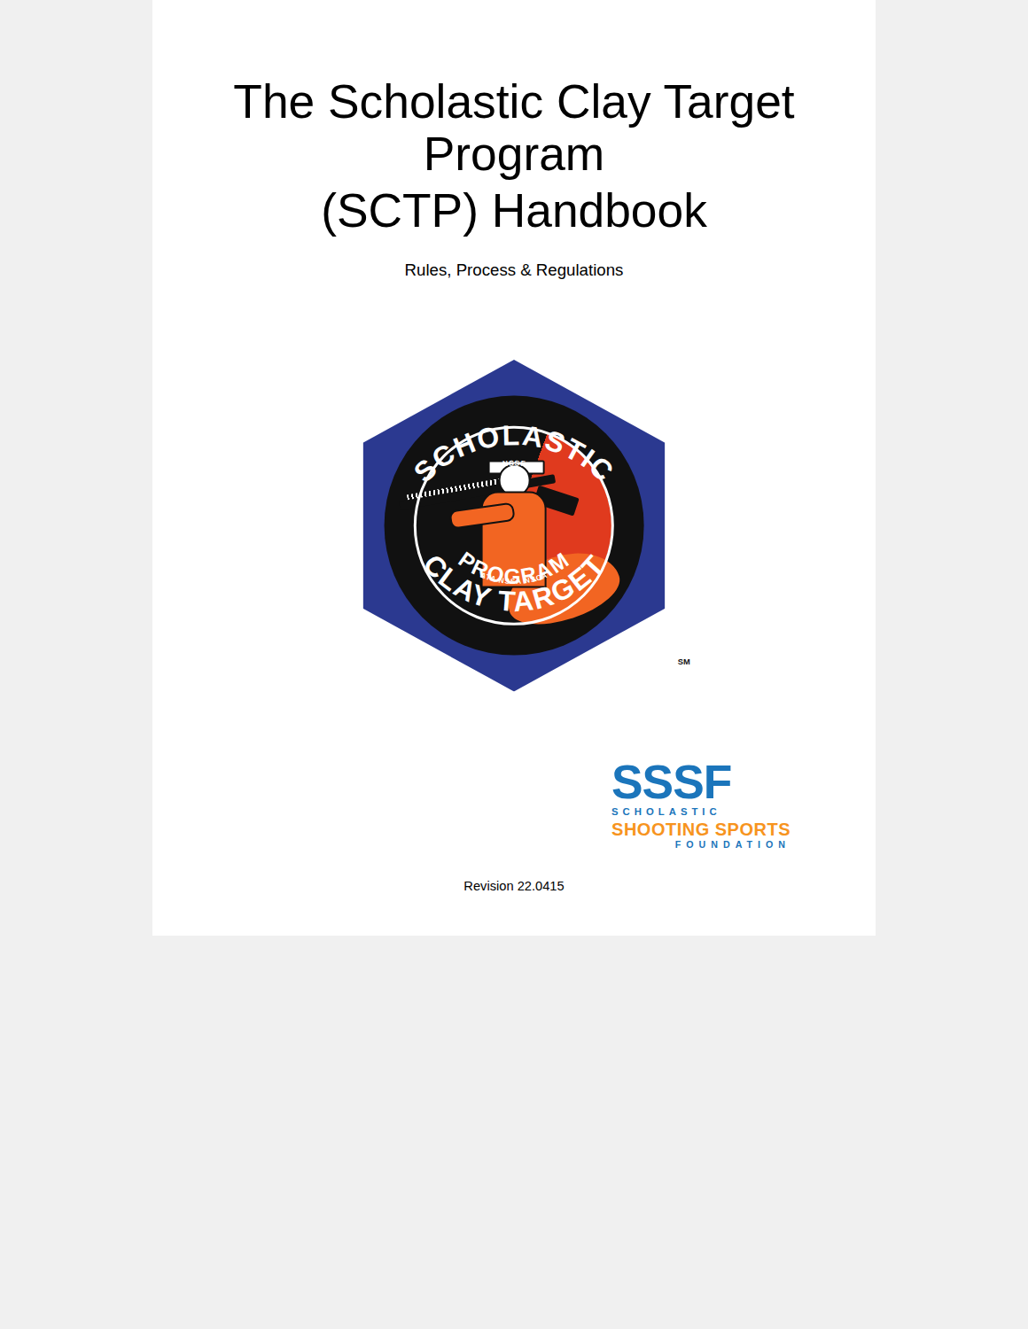The Scholastic Clay Target Program
(SCTP) Handbook
Rules, Process & Regulations
SCHOLASTIC CLAY TARGET NSSF ATA NSSA NSCA PROGRAM
SM
SSSF
SCHOLASTIC
SHOOTING SPORTS
FOUNDATION
Revision 22.0415